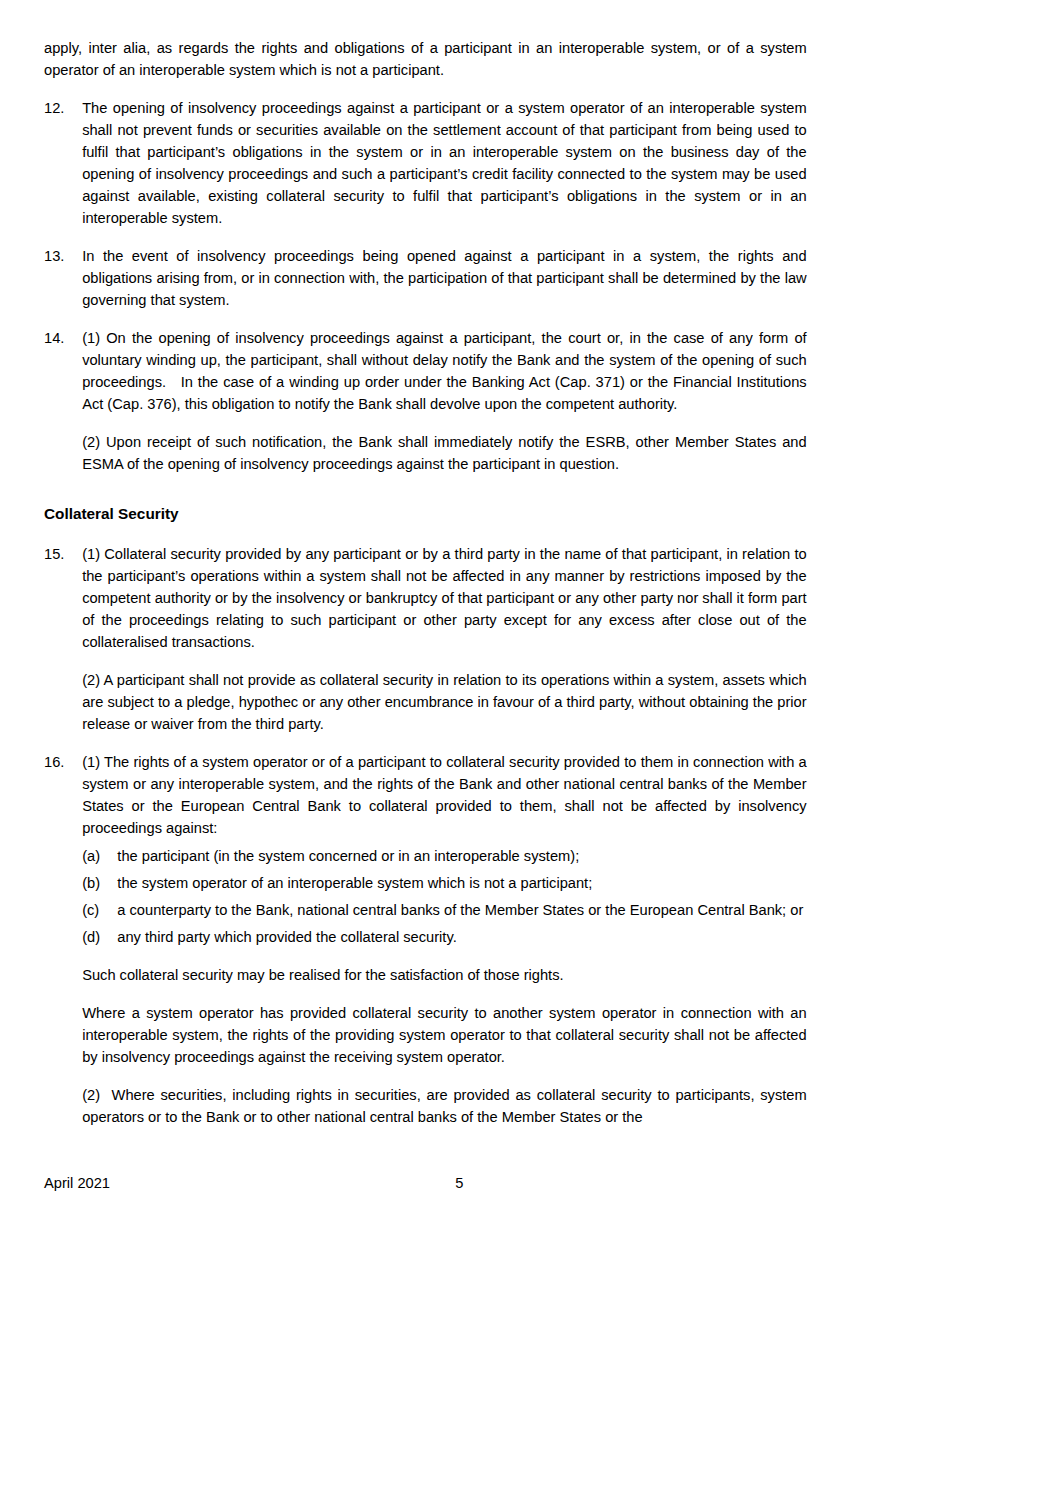apply, inter alia, as regards the rights and obligations of a participant in an interoperable system, or of a system operator of an interoperable system which is not a participant.
12. The opening of insolvency proceedings against a participant or a system operator of an interoperable system shall not prevent funds or securities available on the settlement account of that participant from being used to fulfil that participant’s obligations in the system or in an interoperable system on the business day of the opening of insolvency proceedings and such a participant’s credit facility connected to the system may be used against available, existing collateral security to fulfil that participant’s obligations in the system or in an interoperable system.
13. In the event of insolvency proceedings being opened against a participant in a system, the rights and obligations arising from, or in connection with, the participation of that participant shall be determined by the law governing that system.
14.(1) On the opening of insolvency proceedings against a participant, the court or, in the case of any form of voluntary winding up, the participant, shall without delay notify the Bank and the system of the opening of such proceedings. In the case of a winding up order under the Banking Act (Cap. 371) or the Financial Institutions Act (Cap. 376), this obligation to notify the Bank shall devolve upon the competent authority.
(2) Upon receipt of such notification, the Bank shall immediately notify the ESRB, other Member States and ESMA of the opening of insolvency proceedings against the participant in question.
Collateral Security
15.(1) Collateral security provided by any participant or by a third party in the name of that participant, in relation to the participant’s operations within a system shall not be affected in any manner by restrictions imposed by the competent authority or by the insolvency or bankruptcy of that participant or any other party nor shall it form part of the proceedings relating to such participant or other party except for any excess after close out of the collateralised transactions.
(2) A participant shall not provide as collateral security in relation to its operations within a system, assets which are subject to a pledge, hypothec or any other encumbrance in favour of a third party, without obtaining the prior release or waiver from the third party.
16.(1) The rights of a system operator or of a participant to collateral security provided to them in connection with a system or any interoperable system, and the rights of the Bank and other national central banks of the Member States or the European Central Bank to collateral provided to them, shall not be affected by insolvency proceedings against:
(a) the participant (in the system concerned or in an interoperable system);
(b) the system operator of an interoperable system which is not a participant;
(c) a counterparty to the Bank, national central banks of the Member States or the European Central Bank; or
(d) any third party which provided the collateral security.
Such collateral security may be realised for the satisfaction of those rights.
Where a system operator has provided collateral security to another system operator in connection with an interoperable system, the rights of the providing system operator to that collateral security shall not be affected by insolvency proceedings against the receiving system operator.
(2) Where securities, including rights in securities, are provided as collateral security to participants, system operators or to the Bank or to other national central banks of the Member States or the
April 2021 5